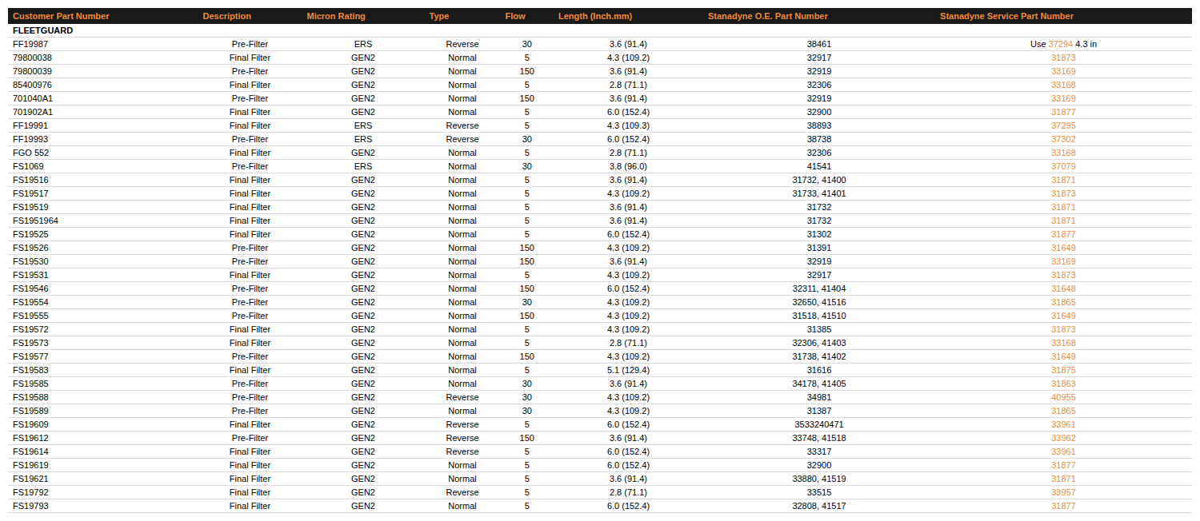| Customer Part Number | Description | Micron Rating | Type | Flow | Length (Inch.mm) | Stanadyne O.E. Part Number | Stanadyne Service Part Number |
| --- | --- | --- | --- | --- | --- | --- | --- |
| FLEETGUARD |
| FF19987 | Pre-Filter | ERS | Reverse | 30 | 3.6 (91.4) | 38461 | Use 37294 4.3 in |
| 79800038 | Final Filter | GEN2 | Normal | 5 | 4.3 (109.2) | 32917 | 31873 |
| 79800039 | Pre-Filter | GEN2 | Normal | 150 | 3.6 (91.4) | 32919 | 33169 |
| 85400976 | Final Filter | GEN2 | Normal | 5 | 2.8 (71.1) | 32306 | 33168 |
| 701040A1 | Pre-Filter | GEN2 | Normal | 150 | 3.6 (91.4) | 32919 | 33169 |
| 701902A1 | Final Filter | GEN2 | Normal | 5 | 6.0 (152.4) | 32900 | 31877 |
| FF19991 | Final Filter | ERS | Reverse | 5 | 4.3 (109.3) | 38893 | 37295 |
| FF19993 | Pre-Filter | ERS | Reverse | 30 | 6.0 (152.4) | 38738 | 37302 |
| FGO 552 | Final Filter | GEN2 | Normal | 5 | 2.8 (71.1) | 32306 | 33168 |
| FS1069 | Pre-Filter | ERS | Normal | 30 | 3.8 (96.0) | 41541 | 37079 |
| FS19516 | Final Filter | GEN2 | Normal | 5 | 3.6 (91.4) | 31732, 41400 | 31871 |
| FS19517 | Final Filter | GEN2 | Normal | 5 | 4.3 (109.2) | 31733, 41401 | 31873 |
| FS19519 | Final Filter | GEN2 | Normal | 5 | 3.6 (91.4) | 31732 | 31871 |
| FS1951964 | Final Filter | GEN2 | Normal | 5 | 3.6 (91.4) | 31732 | 31871 |
| FS19525 | Final Filter | GEN2 | Normal | 5 | 6.0 (152.4) | 31302 | 31877 |
| FS19526 | Pre-Filter | GEN2 | Normal | 150 | 4.3 (109.2) | 31391 | 31649 |
| FS19530 | Pre-Filter | GEN2 | Normal | 150 | 3.6 (91.4) | 32919 | 33169 |
| FS19531 | Final Filter | GEN2 | Normal | 5 | 4.3 (109.2) | 32917 | 31873 |
| FS19546 | Pre-Filter | GEN2 | Normal | 150 | 6.0 (152.4) | 32311, 41404 | 31648 |
| FS19554 | Pre-Filter | GEN2 | Normal | 30 | 4.3 (109.2) | 32650, 41516 | 31865 |
| FS19555 | Pre-Filter | GEN2 | Normal | 150 | 4.3 (109.2) | 31518, 41510 | 31649 |
| FS19572 | Final Filter | GEN2 | Normal | 5 | 4.3 (109.2) | 31385 | 31873 |
| FS19573 | Final Filter | GEN2 | Normal | 5 | 2.8 (71.1) | 32306, 41403 | 33168 |
| FS19577 | Pre-Filter | GEN2 | Normal | 150 | 4.3 (109.2) | 31738, 41402 | 31649 |
| FS19583 | Final Filter | GEN2 | Normal | 5 | 5.1 (129.4) | 31616 | 31875 |
| FS19585 | Pre-Filter | GEN2 | Normal | 30 | 3.6 (91.4) | 34178, 41405 | 31863 |
| FS19588 | Pre-Filter | GEN2 | Reverse | 30 | 4.3 (109.2) | 34981 | 40955 |
| FS19589 | Pre-Filter | GEN2 | Normal | 30 | 4.3 (109.2) | 31387 | 31865 |
| FS19609 | Final Filter | GEN2 | Reverse | 5 | 6.0 (152.4) | 3533240471 | 33961 |
| FS19612 | Pre-Filter | GEN2 | Reverse | 150 | 3.6 (91.4) | 33748, 41518 | 33962 |
| FS19614 | Final Filter | GEN2 | Reverse | 5 | 6.0 (152.4) | 33317 | 33961 |
| FS19619 | Final Filter | GEN2 | Normal | 5 | 6.0 (152.4) | 32900 | 31877 |
| FS19621 | Final Filter | GEN2 | Normal | 5 | 3.6 (91.4) | 33880, 41519 | 31871 |
| FS19792 | Final Filter | GEN2 | Reverse | 5 | 2.8 (71.1) | 33515 | 33957 |
| FS19793 | Final Filter | GEN2 | Normal | 5 | 6.0 (152.4) | 32808, 41517 | 31877 |